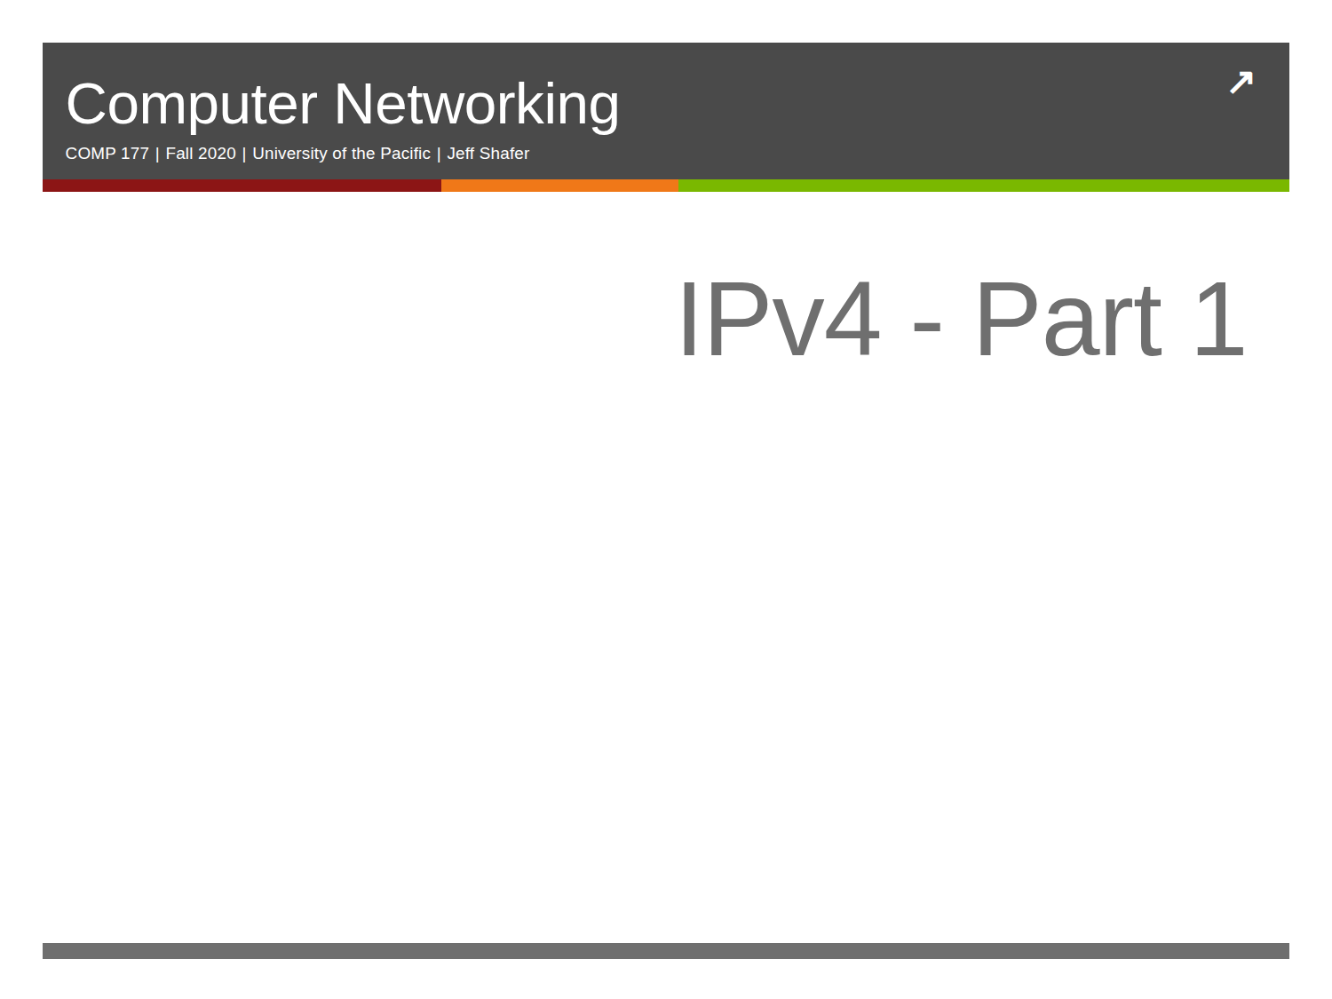↗
Computer Networking
COMP 177|Fall 2020|University of the Pacific|Jeff Shafer
IPv4 - Part 1